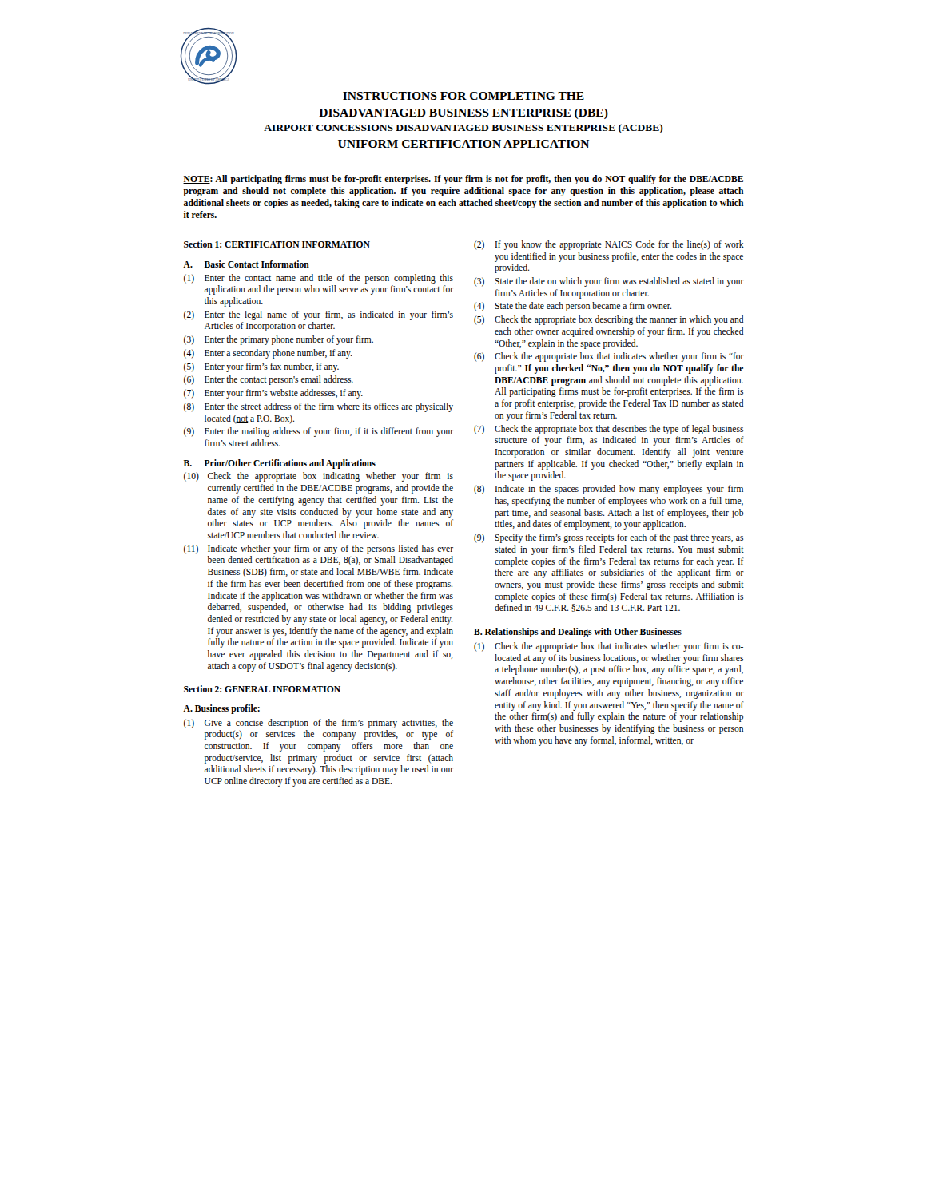DEPARTMENT OF TRANSPORTATION UNITED STATES OF AMERICA
INSTRUCTIONS FOR COMPLETING THE DISADVANTAGED BUSINESS ENTERPRISE (DBE) AIRPORT CONCESSIONS DISADVANTAGED BUSINESS ENTERPRISE (ACDBE) UNIFORM CERTIFICATION APPLICATION
NOTE: All participating firms must be for-profit enterprises. If your firm is not for profit, then you do NOT qualify for the DBE/ACDBE program and should not complete this application. If you require additional space for any question in this application, please attach additional sheets or copies as needed, taking care to indicate on each attached sheet/copy the section and number of this application to which it refers.
Section 1: CERTIFICATION INFORMATION
A.
Basic Contact Information
(1) Enter the contact name and title of the person completing this application and the person who will serve as your firm's contact for this application.
(2) Enter the legal name of your firm, as indicated in your firm’s Articles of Incorporation or charter.
(3) Enter the primary phone number of your firm.
(4) Enter a secondary phone number, if any.
(5) Enter your firm’s fax number, if any.
(6) Enter the contact person's email address.
(7) Enter your firm’s website addresses, if any.
(8) Enter the street address of the firm where its offices are physically located (not a P.O. Box).
(9) Enter the mailing address of your firm, if it is different from your firm’s street address.
B.
Prior/Other Certifications and Applications
(10) Check the appropriate box indicating whether your firm is currently certified in the DBE/ACDBE programs, and provide the name of the certifying agency that certified your firm. List the dates of any site visits conducted by your home state and any other states or UCP members. Also provide the names of state/UCP members that conducted the review.
(11) Indicate whether your firm or any of the persons listed has ever been denied certification as a DBE, 8(a), or Small Disadvantaged Business (SDB) firm, or state and local MBE/WBE firm. Indicate if the firm has ever been decertified from one of these programs. Indicate if the application was withdrawn or whether the firm was debarred, suspended, or otherwise had its bidding privileges denied or restricted by any state or local agency, or Federal entity. If your answer is yes, identify the name of the agency, and explain fully the nature of the action in the space provided. Indicate if you have ever appealed this decision to the Department and if so, attach a copy of USDOT’s final agency decision(s).
Section 2: GENERAL INFORMATION
A. Business profile:
(1) Give a concise description of the firm’s primary activities, the product(s) or services the company provides, or type of construction. If your company offers more than one product/service, list primary product or service first (attach additional sheets if necessary). This description may be used in our UCP online directory if you are certified as a DBE.
(2) If you know the appropriate NAICS Code for the line(s) of work you identified in your business profile, enter the codes in the space provided.
(3) State the date on which your firm was established as stated in your firm’s Articles of Incorporation or charter.
(4) State the date each person became a firm owner.
(5) Check the appropriate box describing the manner in which you and each other owner acquired ownership of your firm. If you checked “Other,” explain in the space provided.
(6) Check the appropriate box that indicates whether your firm is “for profit.” If you checked “No,” then you do NOT qualify for the DBE/ACDBE program and should not complete this application. All participating firms must be for-profit enterprises. If the firm is a for profit enterprise, provide the Federal Tax ID number as stated on your firm’s Federal tax return.
(7) Check the appropriate box that describes the type of legal business structure of your firm, as indicated in your firm’s Articles of Incorporation or similar document. Identify all joint venture partners if applicable. If you checked “Other,” briefly explain in the space provided.
(8) Indicate in the spaces provided how many employees your firm has, specifying the number of employees who work on a full-time, part-time, and seasonal basis. Attach a list of employees, their job titles, and dates of employment, to your application.
(9) Specify the firm’s gross receipts for each of the past three years, as stated in your firm’s filed Federal tax returns. You must submit complete copies of the firm’s Federal tax returns for each year. If there are any affiliates or subsidiaries of the applicant firm or owners, you must provide these firms’ gross receipts and submit complete copies of these firm(s) Federal tax returns. Affiliation is defined in 49 C.F.R. §26.5 and 13 C.F.R. Part 121.
B. Relationships and Dealings with Other Businesses
(1) Check the appropriate box that indicates whether your firm is co-located at any of its business locations, or whether your firm shares a telephone number(s), a post office box, any office space, a yard, warehouse, other facilities, any equipment, financing, or any office staff and/or employees with any other business, organization or entity of any kind. If you answered “Yes,” then specify the name of the other firm(s) and fully explain the nature of your relationship with these other businesses by identifying the business or person with whom you have any formal, informal, written, or